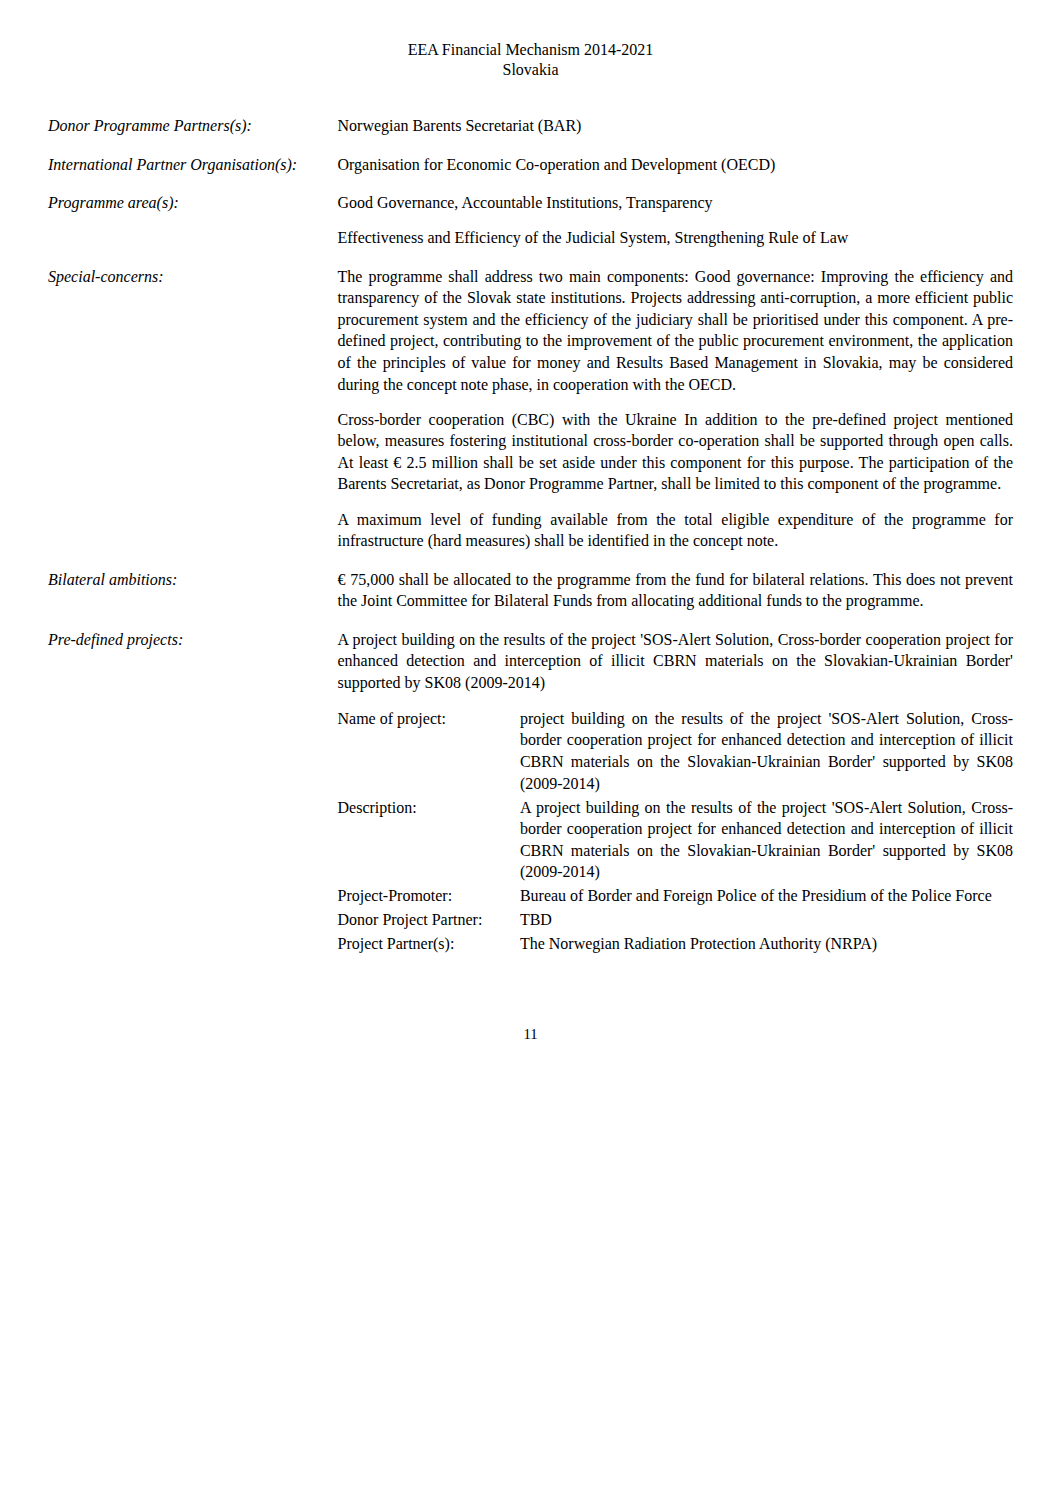EEA Financial Mechanism 2014-2021
Slovakia
| Donor Programme Partners(s): | Norwegian Barents Secretariat (BAR) |
| International Partner Organisation(s): | Organisation for Economic Co-operation and Development (OECD) |
| Programme area(s): | Good Governance, Accountable Institutions, Transparency Effectiveness and Efficiency of the Judicial System, Strengthening Rule of Law |
| Special-concerns: | The programme shall address two main components: Good governance: Improving the efficiency and transparency of the Slovak state institutions. Projects addressing anti-corruption, a more efficient public procurement system and the efficiency of the judiciary shall be prioritised under this component. A pre-defined project, contributing to the improvement of the public procurement environment, the application of the principles of value for money and Results Based Management in Slovakia, may be considered during the concept note phase, in cooperation with the OECD. Cross-border cooperation (CBC) with the Ukraine In addition to the pre-defined project mentioned below, measures fostering institutional cross-border co-operation shall be supported through open calls. At least € 2.5 million shall be set aside under this component for this purpose. The participation of the Barents Secretariat, as Donor Programme Partner, shall be limited to this component of the programme. A maximum level of funding available from the total eligible expenditure of the programme for infrastructure (hard measures) shall be identified in the concept note. |
| Bilateral ambitions: | € 75,000 shall be allocated to the programme from the fund for bilateral relations. This does not prevent the Joint Committee for Bilateral Funds from allocating additional funds to the programme. |
| Pre-defined projects: | A project building on the results of the project 'SOS-Alert Solution, Cross-border cooperation project for enhanced detection and interception of illicit CBRN materials on the Slovakian-Ukrainian Border' supported by SK08 (2009-2014) / Name of project: / project building on the results of the project 'SOS-Alert Solution, Cross-border cooperation project for enhanced detection and interception of illicit CBRN materials on the Slovakian-Ukrainian Border' supported by SK08 (2009-2014) / / Description: / A project building on the results of the project 'SOS-Alert Solution, Cross-border cooperation project for enhanced detection and interception of illicit CBRN materials on the Slovakian-Ukrainian Border' supported by SK08 (2009-2014) / / Project-Promoter: / Bureau of Border and Foreign Police of the Presidium of the Police Force / / Donor Project Partner: / TBD / / Project Partner(s): / The Norwegian Radiation Protection Authority (NRPA) / |
11